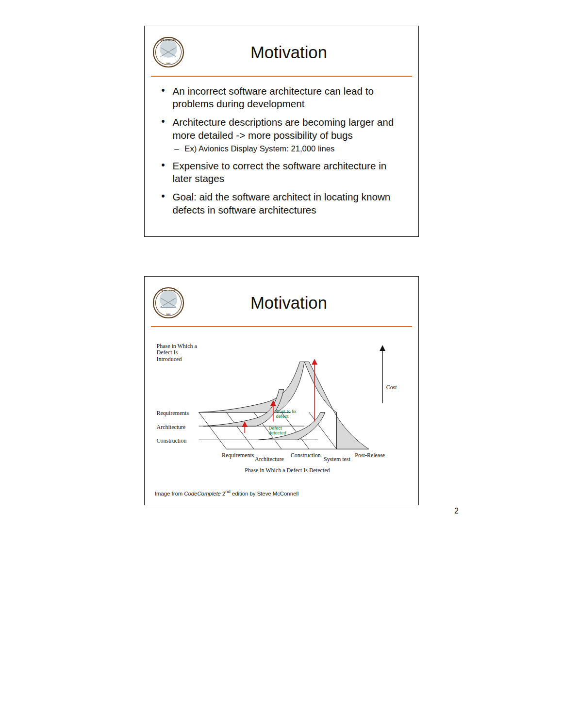Motivation
An incorrect software architecture can lead to problems during development
Architecture descriptions are becoming larger and more detailed -> more possibility of bugs
Ex) Avionics Display System: 21,000 lines
Expensive to correct the software architecture in later stages
Goal: aid the software architect in locating known defects in software architectures
Motivation
Cost Phase in Which a Defect Is Introduced Requirements Architecture Construction Cost to fix defect Defect detected Requirements Architecture Construction System test Post-Release Phase in Which a Defect Is Detected
Image from CodeComplete 2nd edition by Steve McConnell
2